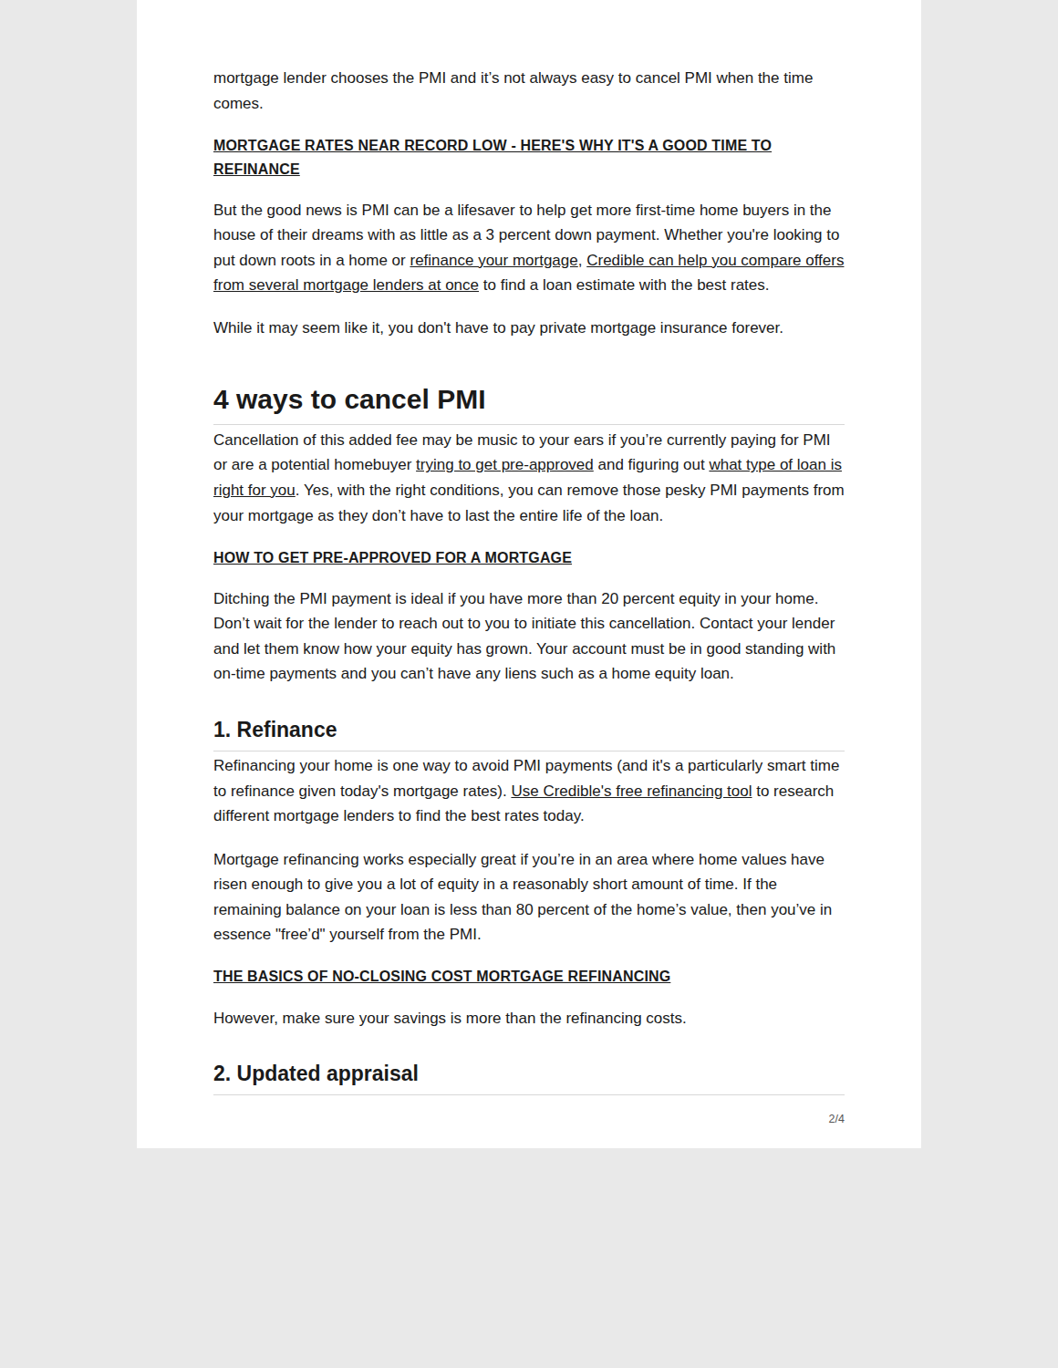mortgage lender chooses the PMI and it’s not always easy to cancel PMI when the time comes.
MORTGAGE RATES NEAR RECORD LOW - HERE'S WHY IT'S A GOOD TIME TO REFINANCE
But the good news is PMI can be a lifesaver to help get more first-time home buyers in the house of their dreams with as little as a 3 percent down payment. Whether you're looking to put down roots in a home or refinance your mortgage, Credible can help you compare offers from several mortgage lenders at once to find a loan estimate with the best rates.
While it may seem like it, you don't have to pay private mortgage insurance forever.
4 ways to cancel PMI
Cancellation of this added fee may be music to your ears if you’re currently paying for PMI or are a potential homebuyer trying to get pre-approved and figuring out what type of loan is right for you. Yes, with the right conditions, you can remove those pesky PMI payments from your mortgage as they don’t have to last the entire life of the loan.
HOW TO GET PRE-APPROVED FOR A MORTGAGE
Ditching the PMI payment is ideal if you have more than 20 percent equity in your home. Don’t wait for the lender to reach out to you to initiate this cancellation. Contact your lender and let them know how your equity has grown. Your account must be in good standing with on-time payments and you can’t have any liens such as a home equity loan.
1. Refinance
Refinancing your home is one way to avoid PMI payments (and it's a particularly smart time to refinance given today's mortgage rates). Use Credible's free refinancing tool to research different mortgage lenders to find the best rates today.
Mortgage refinancing works especially great if you’re in an area where home values have risen enough to give you a lot of equity in a reasonably short amount of time. If the remaining balance on your loan is less than 80 percent of the home’s value, then you’ve in essence "free’d" yourself from the PMI.
THE BASICS OF NO-CLOSING COST MORTGAGE REFINANCING
However, make sure your savings is more than the refinancing costs.
2. Updated appraisal
2/4